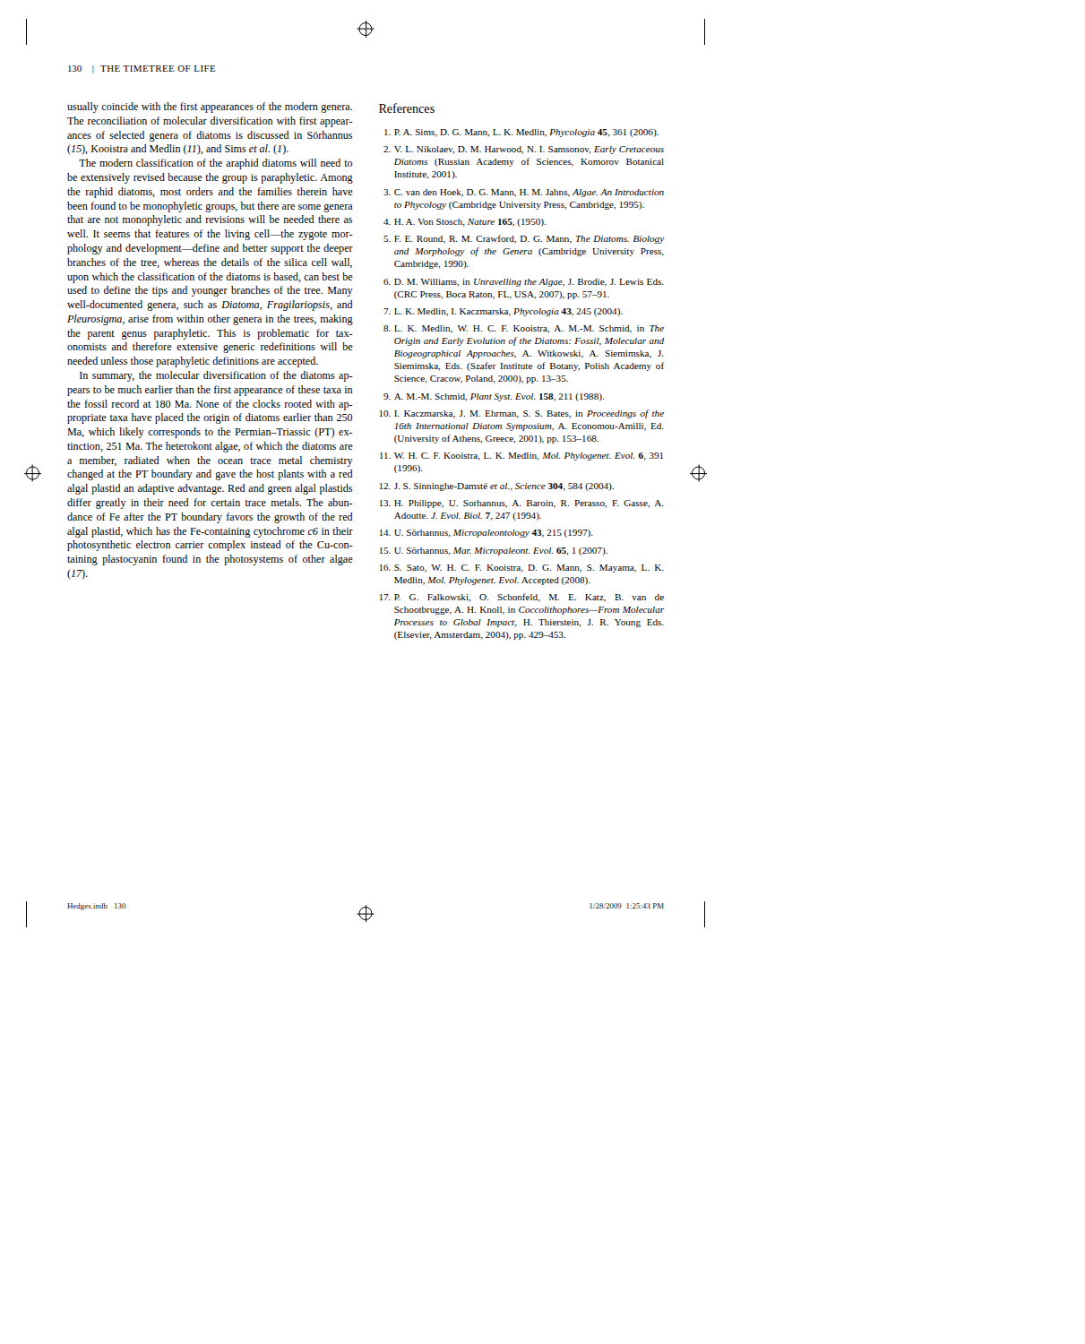130|THE TIMETREE OF LIFE
usually coincide with the first appearances of the modern genera. The reconciliation of molecular diversification with first appearances of selected genera of diatoms is discussed in Sörhannus (15), Kooistra and Medlin (11), and Sims et al. (1).
The modern classification of the araphid diatoms will need to be extensively revised because the group is paraphyletic. Among the raphid diatoms, most orders and the families therein have been found to be monophyletic groups, but there are some genera that are not monophyletic and revisions will be needed there as well. It seems that features of the living cell—the zygote morphology and development—define and better support the deeper branches of the tree, whereas the details of the silica cell wall, upon which the classification of the diatoms is based, can best be used to define the tips and younger branches of the tree. Many well-documented genera, such as Diatoma, Fragilariopsis, and Pleurosigma, arise from within other genera in the trees, making the parent genus paraphyletic. This is problematic for taxonomists and therefore extensive generic redefinitions will be needed unless those paraphyletic definitions are accepted.
In summary, the molecular diversification of the diatoms appears to be much earlier than the first appearance of these taxa in the fossil record at 180 Ma. None of the clocks rooted with appropriate taxa have placed the origin of diatoms earlier than 250 Ma, which likely corresponds to the Permian–Triassic (PT) extinction, 251 Ma. The heterokont algae, of which the diatoms are a member, radiated when the ocean trace metal chemistry changed at the PT boundary and gave the host plants with a red algal plastid an adaptive advantage. Red and green algal plastids differ greatly in their need for certain trace metals. The abundance of Fe after the PT boundary favors the growth of the red algal plastid, which has the Fe-containing cytochrome c6 in their photosynthetic electron carrier complex instead of the Cu-containing plastocyanin found in the photosystems of other algae (17).
References
1. P. A. Sims, D. G. Mann, L. K. Medlin, Phycologia 45, 361 (2006).
2. V. L. Nikolaev, D. M. Harwood, N. I. Samsonov, Early Cretaceous Diatoms (Russian Academy of Sciences, Komorov Botanical Institute, 2001).
3. C. van den Hoek, D. G. Mann, H. M. Jahns, Algae. An Introduction to Phycology (Cambridge University Press, Cambridge, 1995).
4. H. A. Von Stosch, Nature 165, (1950).
5. F. E. Round, R. M. Crawford, D. G. Mann, The Diatoms. Biology and Morphology of the Genera (Cambridge University Press, Cambridge, 1990).
6. D. M. Williams, in Unravelling the Algae, J. Brodie, J. Lewis Eds. (CRC Press, Boca Raton, FL, USA, 2007), pp. 57–91.
7. L. K. Medlin, I. Kaczmarska, Phycologia 43, 245 (2004).
8. L. K. Medlin, W. H. C. F. Kooistra, A. M.-M. Schmid, in The Origin and Early Evolution of the Diatoms: Fossil, Molecular and Biogeographical Approaches, A. Witkowski, A. Siemimska, J. Siemimska, Eds. (Szafer Institute of Botany, Polish Academy of Science, Cracow, Poland, 2000), pp. 13–35.
9. A. M.-M. Schmid, Plant Syst. Evol. 158, 211 (1988).
10. I. Kaczmarska, J. M. Ehrman, S. S. Bates, in Proceedings of the 16th International Diatom Symposium, A. Economou-Amilli, Ed. (University of Athens, Greece, 2001), pp. 153–168.
11. W. H. C. F. Kooistra, L. K. Medlin, Mol. Phylogenet. Evol. 6, 391 (1996).
12. J. S. Sinninghe-Damsté et al., Science 304, 584 (2004).
13. H. Philippe, U. Sorhannus, A. Baroin, R. Perasso, F. Gasse, A. Adoutte. J. Evol. Biol. 7, 247 (1994).
14. U. Sörhannus, Micropaleontology 43, 215 (1997).
15. U. Sörhannus, Mar. Micropaleont. Evol. 65, 1 (2007).
16. S. Sato, W. H. C. F. Kooistra, D. G. Mann, S. Mayama, L. K. Medlin, Mol. Phylogenet. Evol. Accepted (2008).
17. P. G. Falkowski, O. Schonfeld, M. E. Katz, B. van de Schootbrugge, A. H. Knoll, in Coccolithophores—From Molecular Processes to Global Impact, H. Thierstein, J. R. Young Eds. (Elsevier, Amsterdam, 2004), pp. 429–453.
Hedges.indb 130
1/28/2009 1:25:43 PM